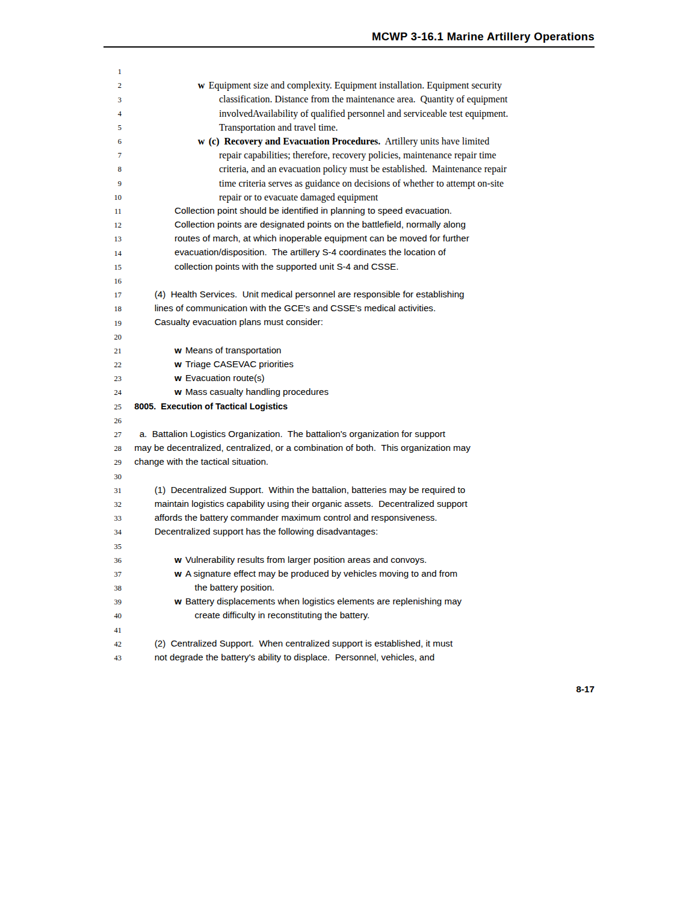MCWP 3-16.1 Marine Artillery Operations
w Equipment size and complexity. Equipment installation. Equipment security
classification. Distance from the maintenance area. Quantity of equipment
involvedAvailability of qualified personnel and serviceable test equipment.
Transportation and travel time.
w(c) Recovery and Evacuation Procedures. Artillery units have limited
repair capabilities; therefore, recovery policies, maintenance repair time
criteria, and an evacuation policy must be established. Maintenance repair
time criteria serves as guidance on decisions of whether to attempt on-site
repair or to evacuate damaged equipment
Collection point should be identified in planning to speed evacuation.
Collection points are designated points on the battlefield, normally along
routes of march, at which inoperable equipment can be moved for further
evacuation/disposition. The artillery S-4 coordinates the location of
collection points with the supported unit S-4 and CSSE.
(4) Health Services. Unit medical personnel are responsible for establishing
lines of communication with the GCE's and CSSE's medical activities.
Casualty evacuation plans must consider:
w Means of transportation
w Triage CASEVAC priorities
w Evacuation route(s)
w Mass casualty handling procedures
8005. Execution of Tactical Logistics
a. Battalion Logistics Organization. The battalion's organization for support
may be decentralized, centralized, or a combination of both. This organization may
change with the tactical situation.
(1) Decentralized Support. Within the battalion, batteries may be required to
maintain logistics capability using their organic assets. Decentralized support
affords the battery commander maximum control and responsiveness.
Decentralized support has the following disadvantages:
w Vulnerability results from larger position areas and convoys.
w A signature effect may be produced by vehicles moving to and from
the battery position.
w Battery displacements when logistics elements are replenishing may
create difficulty in reconstituting the battery.
(2) Centralized Support. When centralized support is established, it must
not degrade the battery's ability to displace. Personnel, vehicles, and
8-17